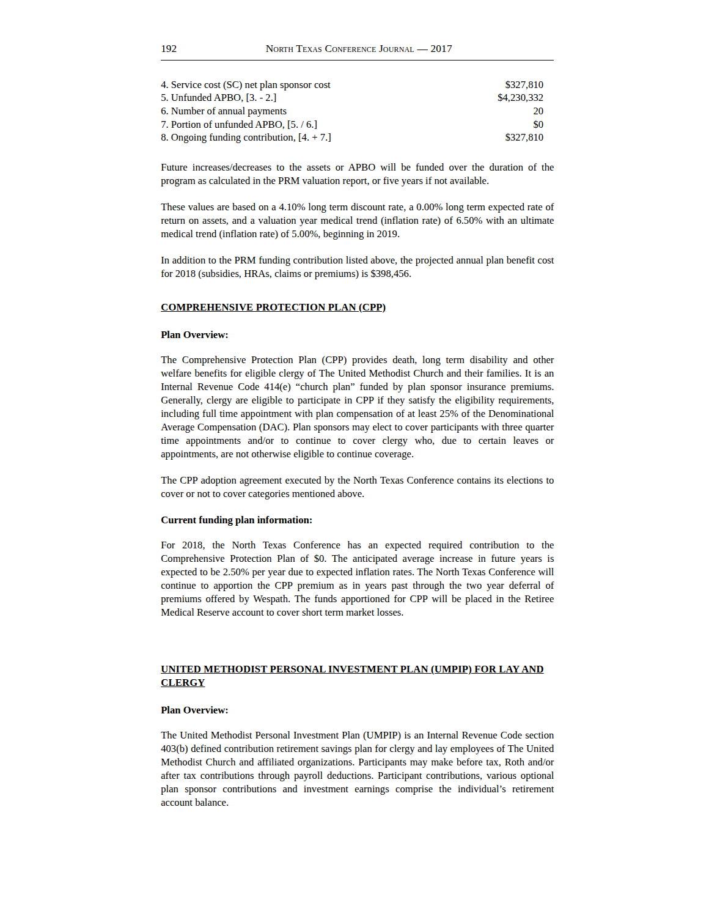192
North Texas Conference Journal — 2017
| 4. Service cost (SC) net plan sponsor cost | $327,810 |
| 5. Unfunded APBO, [3. - 2.] | $4,230,332 |
| 6. Number of annual payments | 20 |
| 7. Portion of unfunded APBO, [5. / 6.] | $0 |
| 8. Ongoing funding contribution, [4. + 7.] | $327,810 |
Future increases/decreases to the assets or APBO will be funded over the duration of the program as calculated in the PRM valuation report, or five years if not available.
These values are based on a 4.10% long term discount rate, a 0.00% long term expected rate of return on assets, and a valuation year medical trend (inflation rate) of 6.50% with an ultimate medical trend (inflation rate) of 5.00%, beginning in 2019.
In addition to the PRM funding contribution listed above, the projected annual plan benefit cost for 2018 (subsidies, HRAs, claims or premiums) is $398,456.
COMPREHENSIVE PROTECTION PLAN (CPP)
Plan Overview:
The Comprehensive Protection Plan (CPP) provides death, long term disability and other welfare benefits for eligible clergy of The United Methodist Church and their families. It is an Internal Revenue Code 414(e) “church plan” funded by plan sponsor insurance premiums. Generally, clergy are eligible to participate in CPP if they satisfy the eligibility requirements, including full time appointment with plan compensation of at least 25% of the Denominational Average Compensation (DAC). Plan sponsors may elect to cover participants with three quarter time appointments and/or to continue to cover clergy who, due to certain leaves or appointments, are not otherwise eligible to continue coverage.
The CPP adoption agreement executed by the North Texas Conference contains its elections to cover or not to cover categories mentioned above.
Current funding plan information:
For 2018, the North Texas Conference has an expected required contribution to the Comprehensive Protection Plan of $0. The anticipated average increase in future years is expected to be 2.50% per year due to expected inflation rates. The North Texas Conference will continue to apportion the CPP premium as in years past through the two year deferral of premiums offered by Wespath. The funds apportioned for CPP will be placed in the Retiree Medical Reserve account to cover short term market losses.
UNITED METHODIST PERSONAL INVESTMENT PLAN (UMPIP) FOR LAY AND CLERGY
Plan Overview:
The United Methodist Personal Investment Plan (UMPIP) is an Internal Revenue Code section 403(b) defined contribution retirement savings plan for clergy and lay employees of The United Methodist Church and affiliated organizations. Participants may make before tax, Roth and/or after tax contributions through payroll deductions. Participant contributions, various optional plan sponsor contributions and investment earnings comprise the individual’s retirement account balance.